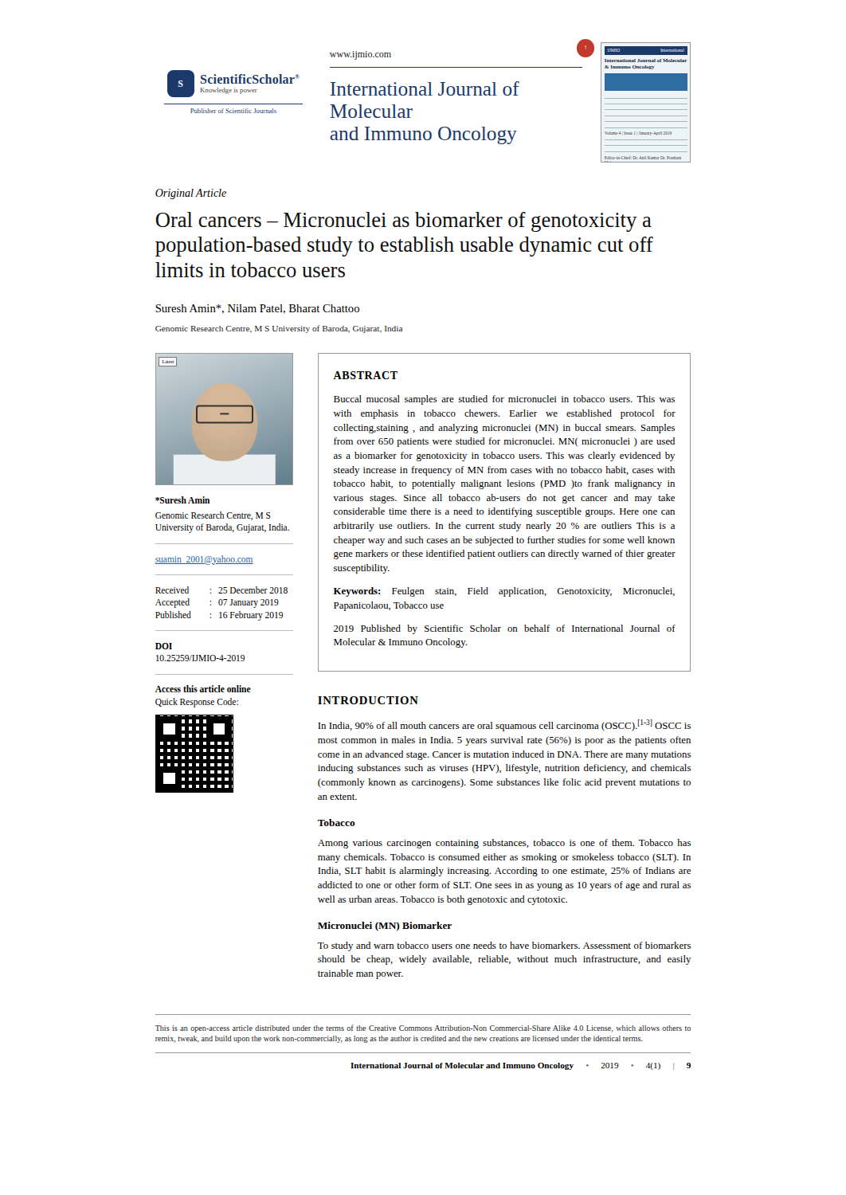S
ScientificScholar®
Knowledge is power
Publisher of Scientific Journals
www.ijmio.com
International Journal of Molecular
and Immuno Oncology
↑
IJMIO International
International Journal of Molecular & Immuno Oncology
Volume 4 | Issue 1 | January-April 2019
Editor-in-Chief: Dr. Anil Kumar Dr. Prashant Mehta
Original Article
Oral cancers – Micronuclei as biomarker of genotoxicity a population-based study to establish usable dynamic cut off limits in tobacco users
Suresh Amin*, Nilam Patel, Bharat Chattoo
Genomic Research Centre, M S University of Baroda, Gujarat, India
Latest
*Suresh Amin
Genomic Research Centre, M S University of Baroda, Gujarat, India.
suamin_2001@yahoo.com
Received: 25 December 2018
Accepted: 07 January 2019
Published: 16 February 2019
DOI
10.25259/IJMIO-4-2019
Access this article online
Quick Response Code:
ABSTRACT
Buccal mucosal samples are studied for micronuclei in tobacco users. This was with emphasis in tobacco chewers. Earlier we established protocol for collecting,staining , and analyzing micronuclei (MN) in buccal smears. Samples from over 650 patients were studied for micronuclei. MN( micronuclei ) are used as a biomarker for genotoxicity in tobacco users. This was clearly evidenced by steady increase in frequency of MN from cases with no tobacco habit, cases with tobacco habit, to potentially malignant lesions (PMD )to frank malignancy in various stages. Since all tobacco ab-users do not get cancer and may take considerable time there is a need to identifying susceptible groups. Here one can arbitrarily use outliers. In the current study nearly 20 % are outliers This is a cheaper way and such cases an be subjected to further studies for some well known gene markers or these identified patient outliers can directly warned of thier greater susceptibility.
Keywords: Feulgen stain, Field application, Genotoxicity, Micronuclei, Papanicolaou, Tobacco use
2019 Published by Scientific Scholar on behalf of International Journal of Molecular & Immuno Oncology.
INTRODUCTION
In India, 90% of all mouth cancers are oral squamous cell carcinoma (OSCC).[1-3] OSCC is most common in males in India. 5 years survival rate (56%) is poor as the patients often come in an advanced stage. Cancer is mutation induced in DNA. There are many mutations inducing substances such as viruses (HPV), lifestyle, nutrition deficiency, and chemicals (commonly known as carcinogens). Some substances like folic acid prevent mutations to an extent.
Tobacco
Among various carcinogen containing substances, tobacco is one of them. Tobacco has many chemicals. Tobacco is consumed either as smoking or smokeless tobacco (SLT). In India, SLT habit is alarmingly increasing. According to one estimate, 25% of Indians are addicted to one or other form of SLT. One sees in as young as 10 years of age and rural as well as urban areas. Tobacco is both genotoxic and cytotoxic.
Micronuclei (MN) Biomarker
To study and warn tobacco users one needs to have biomarkers. Assessment of biomarkers should be cheap, widely available, reliable, without much infrastructure, and easily trainable man power.
This is an open-access article distributed under the terms of the Creative Commons Attribution-Non Commercial-Share Alike 4.0 License, which allows others to remix, tweak, and build upon the work non-commercially, as long as the author is credited and the new creations are licensed under the identical terms.
International Journal of Molecular and Immuno Oncology • 2019 • 4(1) | 9